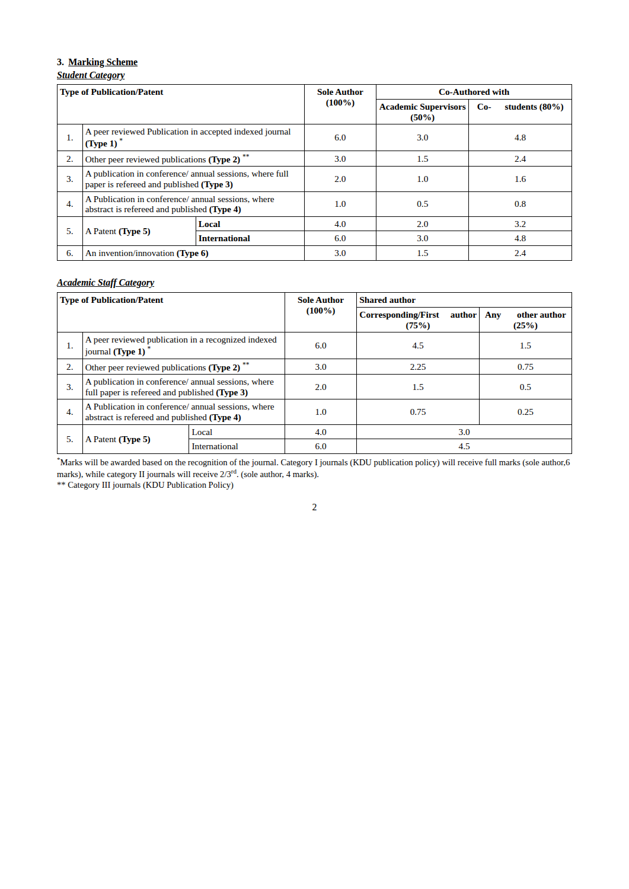3. Marking Scheme
Student Category
| Type of Publication/Patent | Sole Author (100%) | Co-Authored with |
| --- | --- | --- |
| Academic Supervisors (50%) | Co- students (80%) |
| 1. | A peer reviewed Publication in accepted indexed journal (Type 1) * | 6.0 | 3.0 | 4.8 |
| 2. | Other peer reviewed publications (Type 2) ** | 3.0 | 1.5 | 2.4 |
| 3. | A publication in conference/ annual sessions, where full paper is refereed and published (Type 3) | 2.0 | 1.0 | 1.6 |
| 4. | A Publication in conference/ annual sessions, where abstract is refereed and published (Type 4) | 1.0 | 0.5 | 0.8 |
| 5. | A Patent (Type 5) | Local | 4.0 | 2.0 | 3.2 |
| International | 6.0 | 3.0 | 4.8 |
| 6. | An invention/innovation (Type 6) | 3.0 | 1.5 | 2.4 |
Academic Staff Category
| Type of Publication/Patent | Sole Author (100%) | Shared author |
| --- | --- | --- |
| Corresponding/First author (75%) | Any other author (25%) |
| 1. | A peer reviewed publication in a recognized indexed journal (Type 1) * | 6.0 | 4.5 | 1.5 |
| 2. | Other peer reviewed publications (Type 2) ** | 3.0 | 2.25 | 0.75 |
| 3. | A publication in conference/ annual sessions, where full paper is refereed and published (Type 3) | 2.0 | 1.5 | 0.5 |
| 4. | A Publication in conference/ annual sessions, where abstract is refereed and published (Type 4) | 1.0 | 0.75 | 0.25 |
| 5. | A Patent (Type 5) | Local | 4.0 | 3.0 |
| International | 6.0 | 4.5 |
*Marks will be awarded based on the recognition of the journal. Category I journals (KDU publication policy) will receive full marks (sole author,6 marks), while category II journals will receive 2/3rd. (sole author, 4 marks).
** Category III journals (KDU Publication Policy)
2